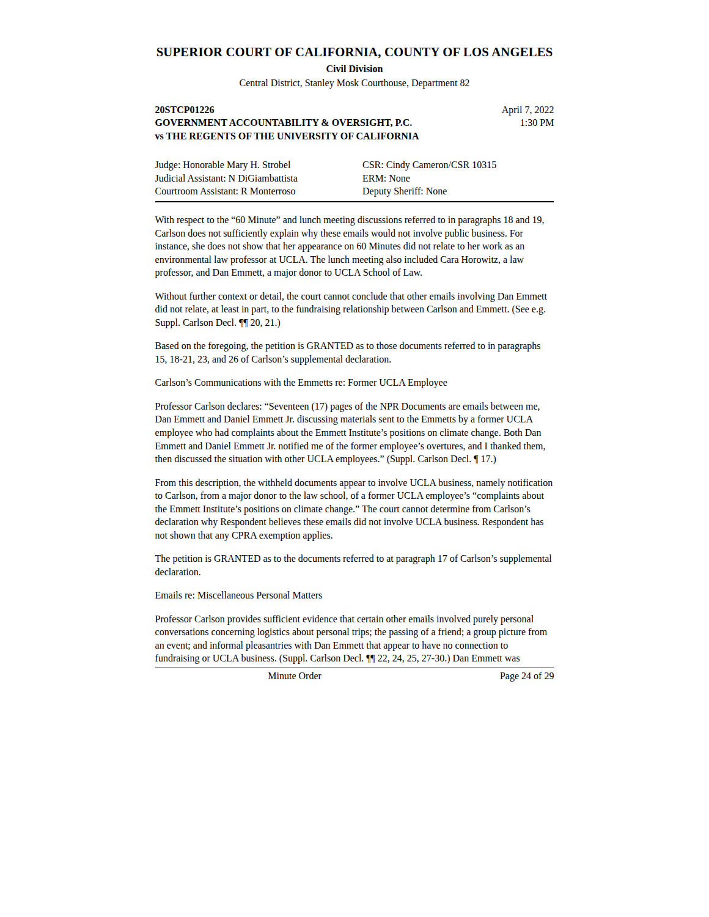SUPERIOR COURT OF CALIFORNIA, COUNTY OF LOS ANGELES
Civil Division
Central District, Stanley Mosk Courthouse, Department 82
| 20STCP01226 | April 7, 2022 |
| GOVERNMENT ACCOUNTABILITY & OVERSIGHT, P.C. | 1:30 PM |
| vs THE REGENTS OF THE UNIVERSITY OF CALIFORNIA | |
| Judge: Honorable Mary H. Strobel | CSR: Cindy Cameron/CSR 10315 |
| Judicial Assistant: N DiGiambattista | ERM: None |
| Courtroom Assistant: R Monterroso | Deputy Sheriff: None |
With respect to the “60 Minute” and lunch meeting discussions referred to in paragraphs 18 and 19, Carlson does not sufficiently explain why these emails would not involve public business. For instance, she does not show that her appearance on 60 Minutes did not relate to her work as an environmental law professor at UCLA. The lunch meeting also included Cara Horowitz, a law professor, and Dan Emmett, a major donor to UCLA School of Law.
Without further context or detail, the court cannot conclude that other emails involving Dan Emmett did not relate, at least in part, to the fundraising relationship between Carlson and Emmett. (See e.g. Suppl. Carlson Decl. ¶¶ 20, 21.)
Based on the foregoing, the petition is GRANTED as to those documents referred to in paragraphs 15, 18-21, 23, and 26 of Carlson’s supplemental declaration.
Carlson’s Communications with the Emmetts re: Former UCLA Employee
Professor Carlson declares: “Seventeen (17) pages of the NPR Documents are emails between me, Dan Emmett and Daniel Emmett Jr. discussing materials sent to the Emmetts by a former UCLA employee who had complaints about the Emmett Institute’s positions on climate change. Both Dan Emmett and Daniel Emmett Jr. notified me of the former employee’s overtures, and I thanked them, then discussed the situation with other UCLA employees.” (Suppl. Carlson Decl. ¶ 17.)
From this description, the withheld documents appear to involve UCLA business, namely notification to Carlson, from a major donor to the law school, of a former UCLA employee’s “complaints about the Emmett Institute’s positions on climate change.” The court cannot determine from Carlson’s declaration why Respondent believes these emails did not involve UCLA business. Respondent has not shown that any CPRA exemption applies.
The petition is GRANTED as to the documents referred to at paragraph 17 of Carlson’s supplemental declaration.
Emails re: Miscellaneous Personal Matters
Professor Carlson provides sufficient evidence that certain other emails involved purely personal conversations concerning logistics about personal trips; the passing of a friend; a group picture from an event; and informal pleasantries with Dan Emmett that appear to have no connection to fundraising or UCLA business. (Suppl. Carlson Decl. ¶¶ 22, 24, 25, 27-30.) Dan Emmett was
| Minute Order | Page 24 of 29 |